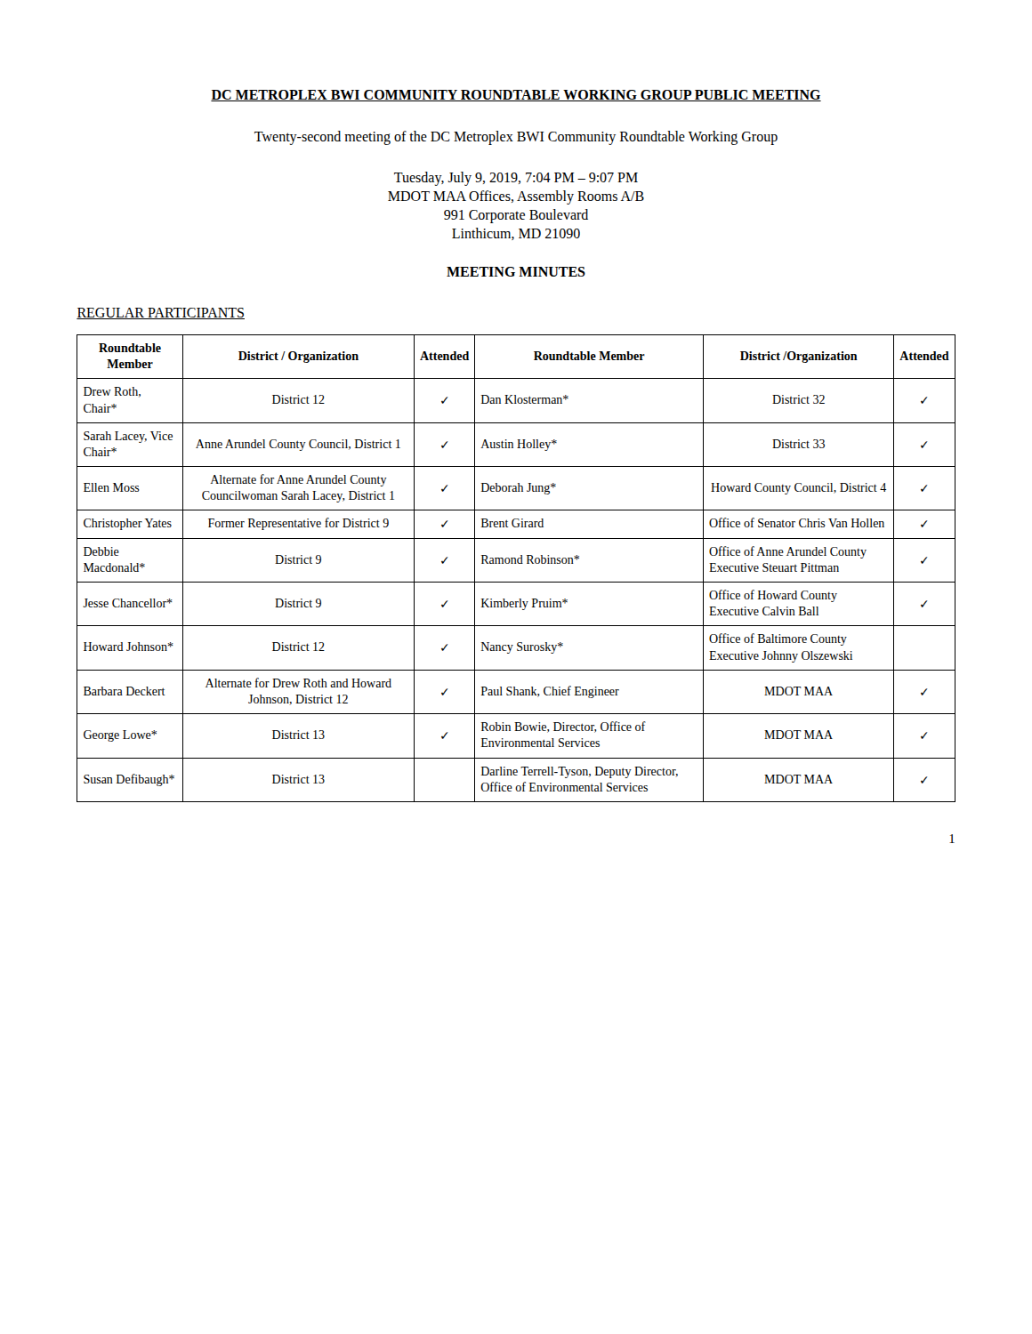DC METROPLEX BWI COMMUNITY ROUNDTABLE WORKING GROUP PUBLIC MEETING
Twenty-second meeting of the DC Metroplex BWI Community Roundtable Working Group
Tuesday, July 9, 2019, 7:04 PM – 9:07 PM
MDOT MAA Offices, Assembly Rooms A/B
991 Corporate Boulevard
Linthicum, MD 21090
MEETING MINUTES
REGULAR PARTICIPANTS
| Roundtable Member | District / Organization | Attended | Roundtable Member | District /Organization | Attended |
| --- | --- | --- | --- | --- | --- |
| Drew Roth, Chair* | District 12 | ✓ | Dan Klosterman* | District 32 | ✓ |
| Sarah Lacey, Vice Chair* | Anne Arundel County Council, District 1 | ✓ | Austin Holley* | District 33 | ✓ |
| Ellen Moss | Alternate for Anne Arundel County Councilwoman Sarah Lacey, District 1 | ✓ | Deborah Jung* | Howard County Council, District 4 | ✓ |
| Christopher Yates | Former Representative for District 9 | ✓ | Brent Girard | Office of Senator Chris Van Hollen | ✓ |
| Debbie Macdonald* | District 9 | ✓ | Ramond Robinson* | Office of Anne Arundel County Executive Steuart Pittman | ✓ |
| Jesse Chancellor* | District 9 | ✓ | Kimberly Pruim* | Office of Howard County Executive Calvin Ball | ✓ |
| Howard Johnson* | District 12 | ✓ | Nancy Surosky* | Office of Baltimore County Executive Johnny Olszewski | |
| Barbara Deckert | Alternate for Drew Roth and Howard Johnson, District 12 | ✓ | Paul Shank, Chief Engineer | MDOT MAA | ✓ |
| George Lowe* | District 13 | ✓ | Robin Bowie, Director, Office of Environmental Services | MDOT MAA | ✓ |
| Susan Defibaugh* | District 13 | | Darline Terrell-Tyson, Deputy Director, Office of Environmental Services | MDOT MAA | ✓ |
1